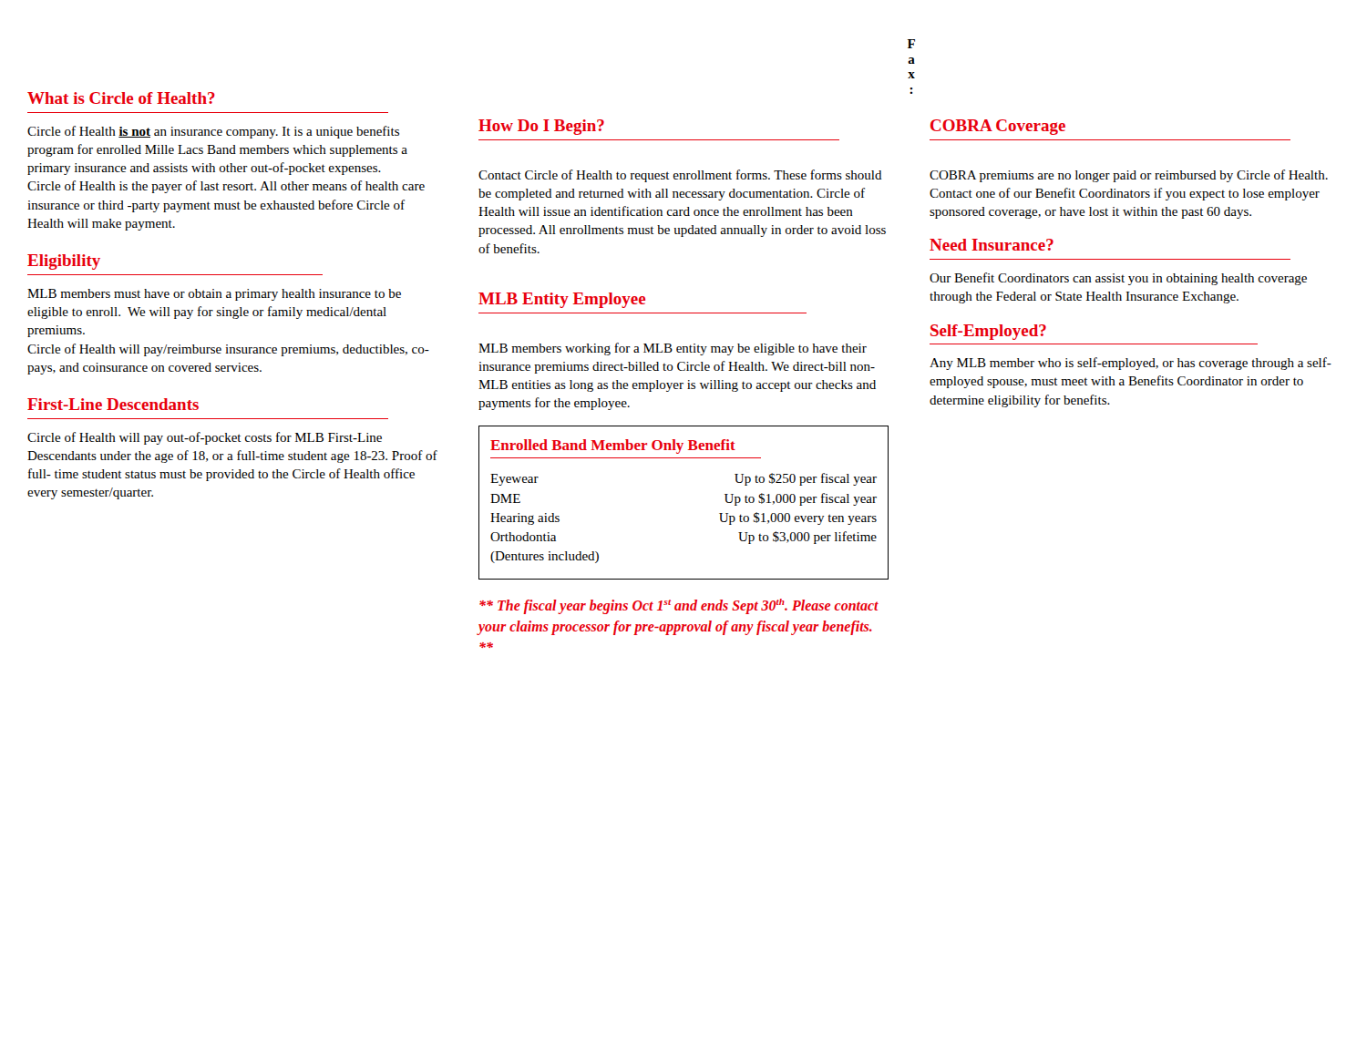F
a
x
:
What is Circle of Health?
Circle of Health is not an insurance company. It is a unique benefits program for enrolled Mille Lacs Band members which supplements a primary insurance and assists with other out-of-pocket expenses.
Circle of Health is the payer of last resort. All other means of health care insurance or third -party payment must be exhausted before Circle of Health will make payment.
Eligibility
MLB members must have or obtain a primary health insurance to be eligible to enroll. We will pay for single or family medical/dental premiums.
Circle of Health will pay/reimburse insurance premiums, deductibles, co-pays, and coinsurance on covered services.
First-Line Descendants
Circle of Health will pay out-of-pocket costs for MLB First-Line Descendants under the age of 18, or a full-time student age 18-23. Proof of full- time student status must be provided to the Circle of Health office every semester/quarter.
How Do I Begin?
Contact Circle of Health to request enrollment forms. These forms should be completed and returned with all necessary documentation. Circle of Health will issue an identification card once the enrollment has been processed. All enrollments must be updated annually in order to avoid loss of benefits.
MLB Entity Employee
MLB members working for a MLB entity may be eligible to have their insurance premiums direct-billed to Circle of Health. We direct-bill non-MLB entities as long as the employer is willing to accept our checks and payments for the employee.
Enrolled Band Member Only Benefit
| Eyewear | Up to $250 per fiscal year |
| DME | Up to $1,000 per fiscal year |
| Hearing aids | Up to $1,000 every ten years |
| Orthodontia | Up to $3,000 per lifetime |
(Dentures included)
** The fiscal year begins Oct 1st and ends Sept 30th. Please contact your claims processor for pre-approval of any fiscal year benefits. **
COBRA Coverage
COBRA premiums are no longer paid or reimbursed by Circle of Health. Contact one of our Benefit Coordinators if you expect to lose employer sponsored coverage, or have lost it within the past 60 days.
Need Insurance?
Our Benefit Coordinators can assist you in obtaining health coverage through the Federal or State Health Insurance Exchange.
Self-Employed?
Any MLB member who is self-employed, or has coverage through a self-employed spouse, must meet with a Benefits Coordinator in order to determine eligibility for benefits.